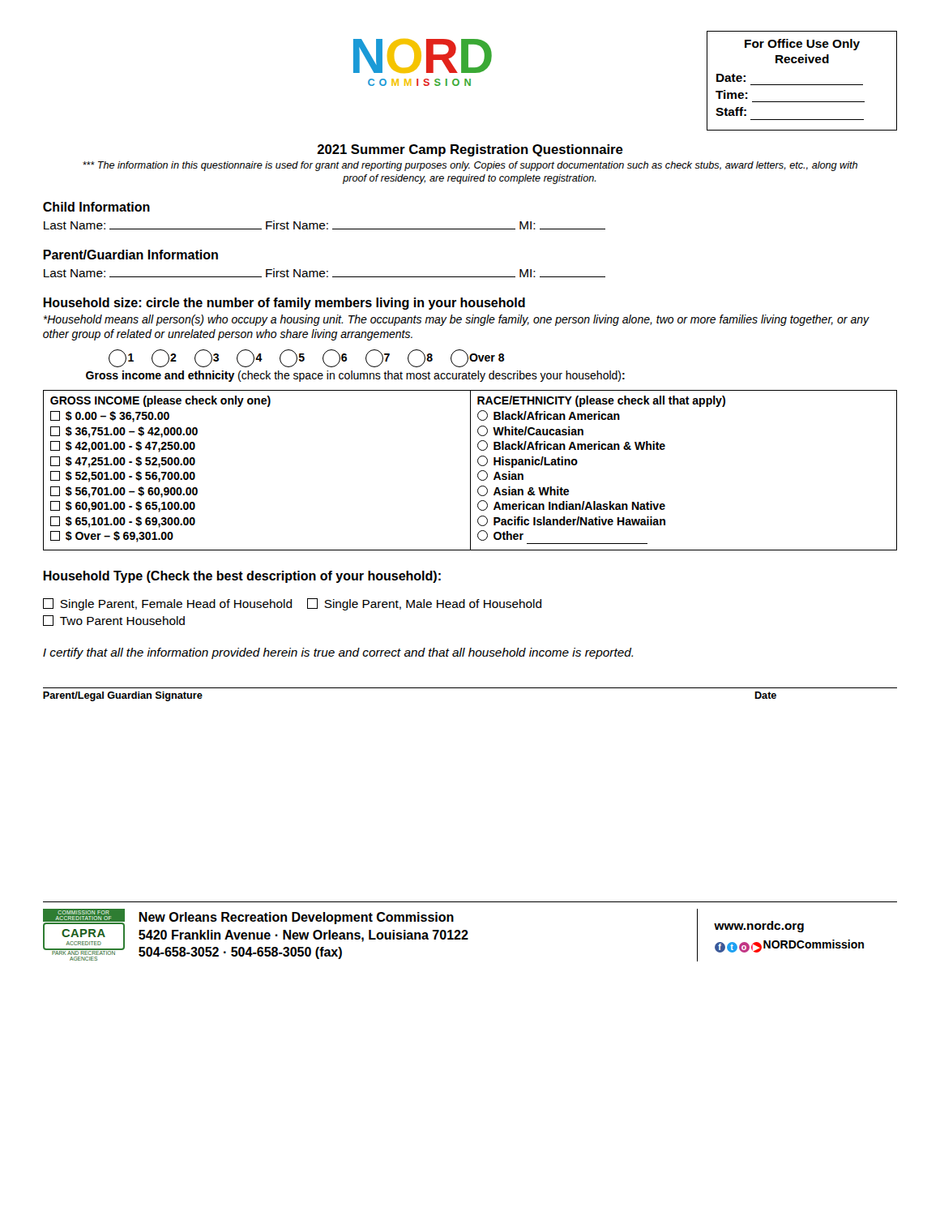NORD
COMMISSION
For Office Use Only
Received
Date:
Time:
Staff:
2021 Summer Camp Registration Questionnaire
*** The information in this questionnaire is used for grant and reporting purposes only. Copies of support documentation such as check stubs, award letters, etc., along with proof of residency, are required to complete registration.
Child Information
Last Name: First Name: MI:
Parent/Guardian Information
Last Name: First Name: MI:
Household size: circle the number of family members living in your household
*Household means all person(s) who occupy a housing unit. The occupants may be single family, one person living alone, two or more families living together, or any other group of related or unrelated person who share living arrangements.
1 2 3 4 5 6 7 8 Over 8
Gross income and ethnicity (check the space in columns that most accurately describes your household):
| GROSS INCOME (please check only one) $ 0.00 – $ 36,750.00 $ 36,751.00 – $ 42,000.00 $ 42,001.00 - $ 47,250.00 $ 47,251.00 - $ 52,500.00 $ 52,501.00 - $ 56,700.00 $ 56,701.00 – $ 60,900.00 $ 60,901.00 - $ 65,100.00 $ 65,101.00 - $ 69,300.00 $ Over – $ 69,301.00 | RACE/ETHNICITY (please check all that apply) Black/African American White/Caucasian Black/African American & White Hispanic/Latino Asian Asian & White American Indian/Alaskan Native Pacific Islander/Native Hawaiian Other |
Household Type (Check the best description of your household):
Single Parent, Female Head of Household Single Parent, Male Head of Household
Two Parent Household
I certify that all the information provided herein is true and correct and that all household income is reported.
Parent/Legal Guardian Signature Date
COMMISSION FOR ACCREDITATION OF
CAPRA
ACCREDITED
PARK AND RECREATION AGENCIES
New Orleans Recreation Development Commission
5420 Franklin Avenue · New Orleans, Louisiana 70122
504-658-3052 · 504-658-3050 (fax)
www.nordc.org
fto▶NORDCommission